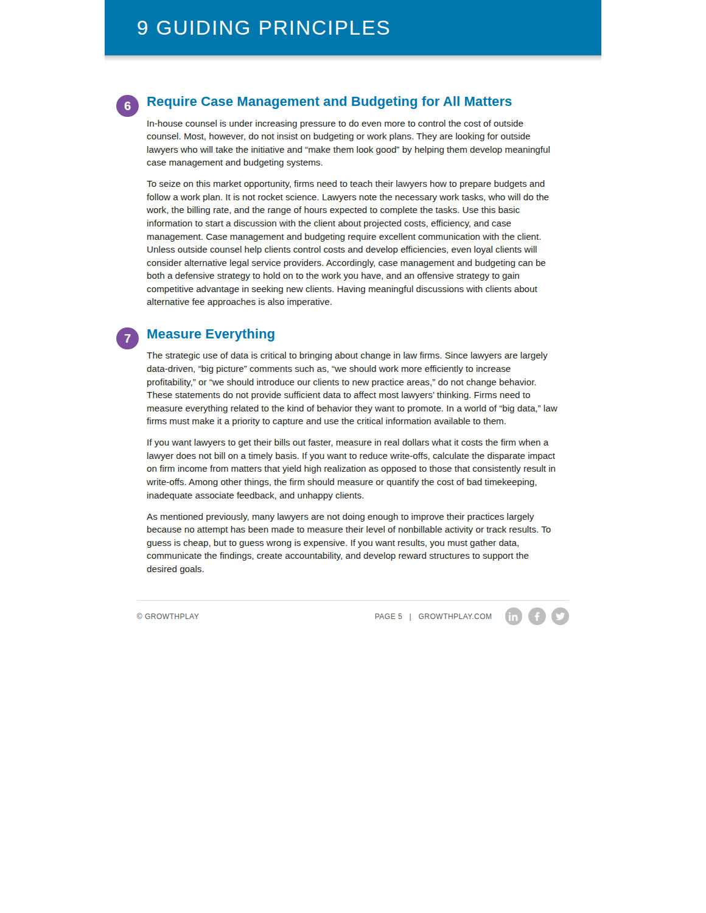9 GUIDING PRINCIPLES
6
Require Case Management and Budgeting for All Matters
In-house counsel is under increasing pressure to do even more to control the cost of outside counsel. Most, however, do not insist on budgeting or work plans. They are looking for outside lawyers who will take the initiative and “make them look good” by helping them develop meaningful case management and budgeting systems.
To seize on this market opportunity, firms need to teach their lawyers how to prepare budgets and follow a work plan. It is not rocket science. Lawyers note the necessary work tasks, who will do the work, the billing rate, and the range of hours expected to complete the tasks. Use this basic information to start a discussion with the client about projected costs, efficiency, and case management. Case management and budgeting require excellent communication with the client. Unless outside counsel help clients control costs and develop efficiencies, even loyal clients will consider alternative legal service providers. Accordingly, case management and budgeting can be both a defensive strategy to hold on to the work you have, and an offensive strategy to gain competitive advantage in seeking new clients. Having meaningful discussions with clients about alternative fee approaches is also imperative.
7
Measure Everything
The strategic use of data is critical to bringing about change in law firms. Since lawyers are largely data-driven, “big picture” comments such as, “we should work more efficiently to increase profitability,” or “we should introduce our clients to new practice areas,” do not change behavior. These statements do not provide sufficient data to affect most lawyers’ thinking. Firms need to measure everything related to the kind of behavior they want to promote. In a world of “big data,” law firms must make it a priority to capture and use the critical information available to them.
If you want lawyers to get their bills out faster, measure in real dollars what it costs the firm when a lawyer does not bill on a timely basis. If you want to reduce write-offs, calculate the disparate impact on firm income from matters that yield high realization as opposed to those that consistently result in write-offs. Among other things, the firm should measure or quantify the cost of bad timekeeping, inadequate associate feedback, and unhappy clients.
As mentioned previously, many lawyers are not doing enough to improve their practices largely because no attempt has been made to measure their level of nonbillable activity or track results. To guess is cheap, but to guess wrong is expensive. If you want results, you must gather data, communicate the findings, create accountability, and develop reward structures to support the desired goals.
© GROWTHPLAY
PAGE 5 | GROWTHPLAY.COM